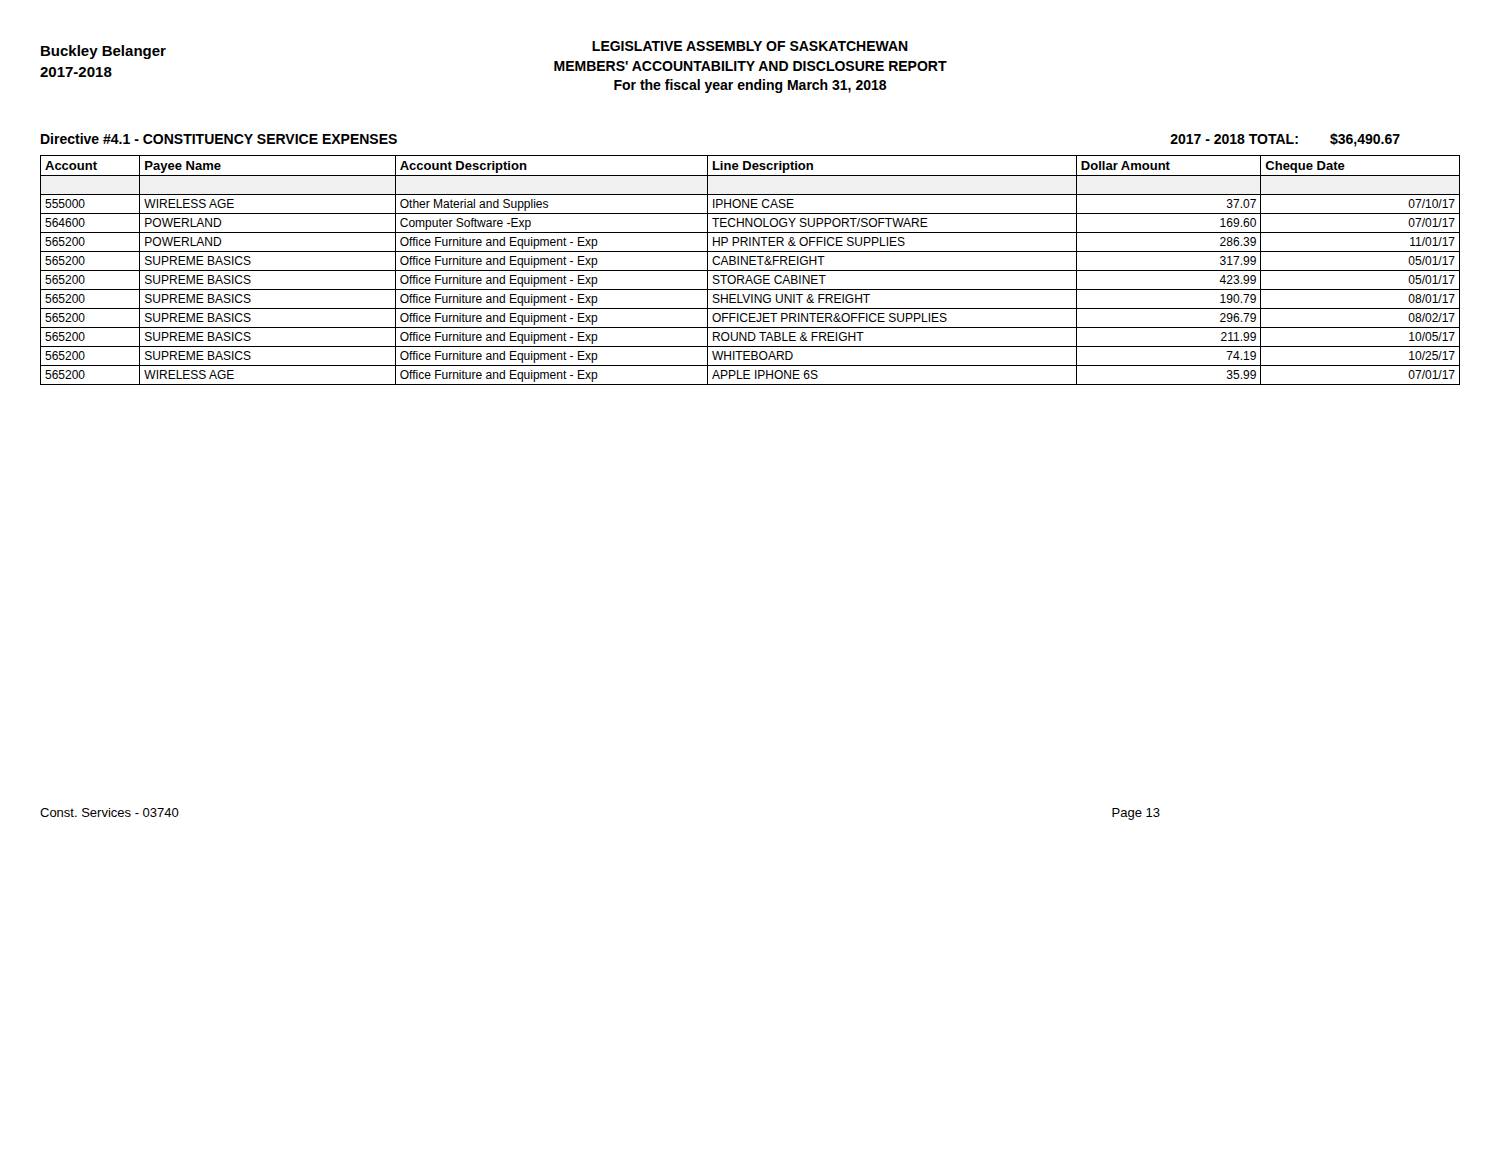Buckley Belanger
2017-2018
LEGISLATIVE ASSEMBLY OF SASKATCHEWAN
MEMBERS' ACCOUNTABILITY AND DISCLOSURE REPORT
For the fiscal year ending March 31, 2018
Directive #4.1 - CONSTITUENCY SERVICE EXPENSES
2017 - 2018 TOTAL: $36,490.67
| Account | Payee Name | Account Description | Line Description | Dollar Amount | Cheque Date |
| --- | --- | --- | --- | --- | --- |
| 555000 | WIRELESS AGE | Other Material and Supplies | IPHONE CASE | 37.07 | 07/10/17 |
| 564600 | POWERLAND | Computer Software -Exp | TECHNOLOGY SUPPORT/SOFTWARE | 169.60 | 07/01/17 |
| 565200 | POWERLAND | Office Furniture and Equipment - Exp | HP PRINTER & OFFICE SUPPLIES | 286.39 | 11/01/17 |
| 565200 | SUPREME BASICS | Office Furniture and Equipment - Exp | CABINET&FREIGHT | 317.99 | 05/01/17 |
| 565200 | SUPREME BASICS | Office Furniture and Equipment - Exp | STORAGE CABINET | 423.99 | 05/01/17 |
| 565200 | SUPREME BASICS | Office Furniture and Equipment - Exp | SHELVING UNIT & FREIGHT | 190.79 | 08/01/17 |
| 565200 | SUPREME BASICS | Office Furniture and Equipment - Exp | OFFICEJET PRINTER&OFFICE SUPPLIES | 296.79 | 08/02/17 |
| 565200 | SUPREME BASICS | Office Furniture and Equipment - Exp | ROUND TABLE & FREIGHT | 211.99 | 10/05/17 |
| 565200 | SUPREME BASICS | Office Furniture and Equipment - Exp | WHITEBOARD | 74.19 | 10/25/17 |
| 565200 | WIRELESS AGE | Office Furniture and Equipment - Exp | APPLE IPHONE 6S | 35.99 | 07/01/17 |
Const. Services - 03740
Page 13